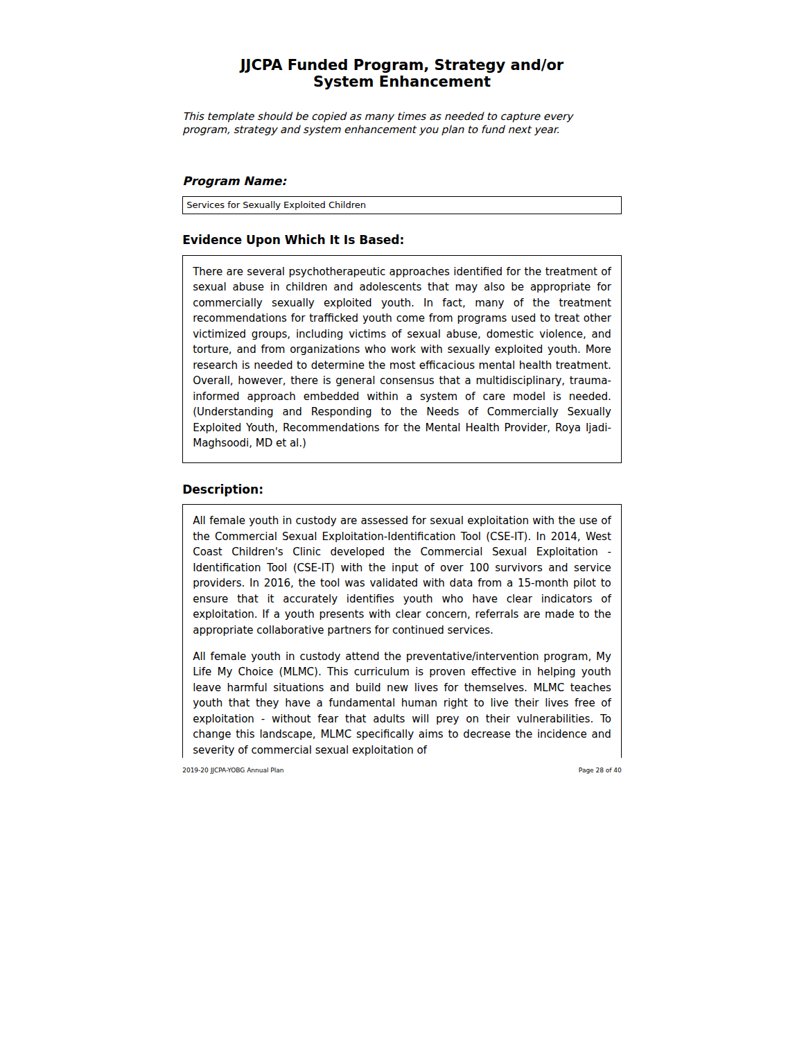JJCPA Funded Program, Strategy and/or
System Enhancement
This template should be copied as many times as needed to capture every program, strategy and system enhancement you plan to fund next year.
Program Name:
Services for Sexually Exploited Children
Evidence Upon Which It Is Based:
There are several psychotherapeutic approaches identified for the treatment of sexual abuse in children and adolescents that may also be appropriate for commercially sexually exploited youth. In fact, many of the treatment recommendations for trafficked youth come from programs used to treat other victimized groups, including victims of sexual abuse, domestic violence, and torture, and from organizations who work with sexually exploited youth. More research is needed to determine the most efficacious mental health treatment. Overall, however, there is general consensus that a multidisciplinary, trauma-informed approach embedded within a system of care model is needed. (Understanding and Responding to the Needs of Commercially Sexually Exploited Youth, Recommendations for the Mental Health Provider, Roya Ijadi-Maghsoodi, MD et al.)
Description:
All female youth in custody are assessed for sexual exploitation with the use of the Commercial Sexual Exploitation-Identification Tool (CSE-IT). In 2014, West Coast Children's Clinic developed the Commercial Sexual Exploitation - Identification Tool (CSE-IT) with the input of over 100 survivors and service providers. In 2016, the tool was validated with data from a 15-month pilot to ensure that it accurately identifies youth who have clear indicators of exploitation. If a youth presents with clear concern, referrals are made to the appropriate collaborative partners for continued services.
All female youth in custody attend the preventative/intervention program, My Life My Choice (MLMC). This curriculum is proven effective in helping youth leave harmful situations and build new lives for themselves. MLMC teaches youth that they have a fundamental human right to live their lives free of exploitation - without fear that adults will prey on their vulnerabilities. To change this landscape, MLMC specifically aims to decrease the incidence and severity of commercial sexual exploitation of
2019-20 JJCPA-YOBG Annual Plan Page 28 of 40